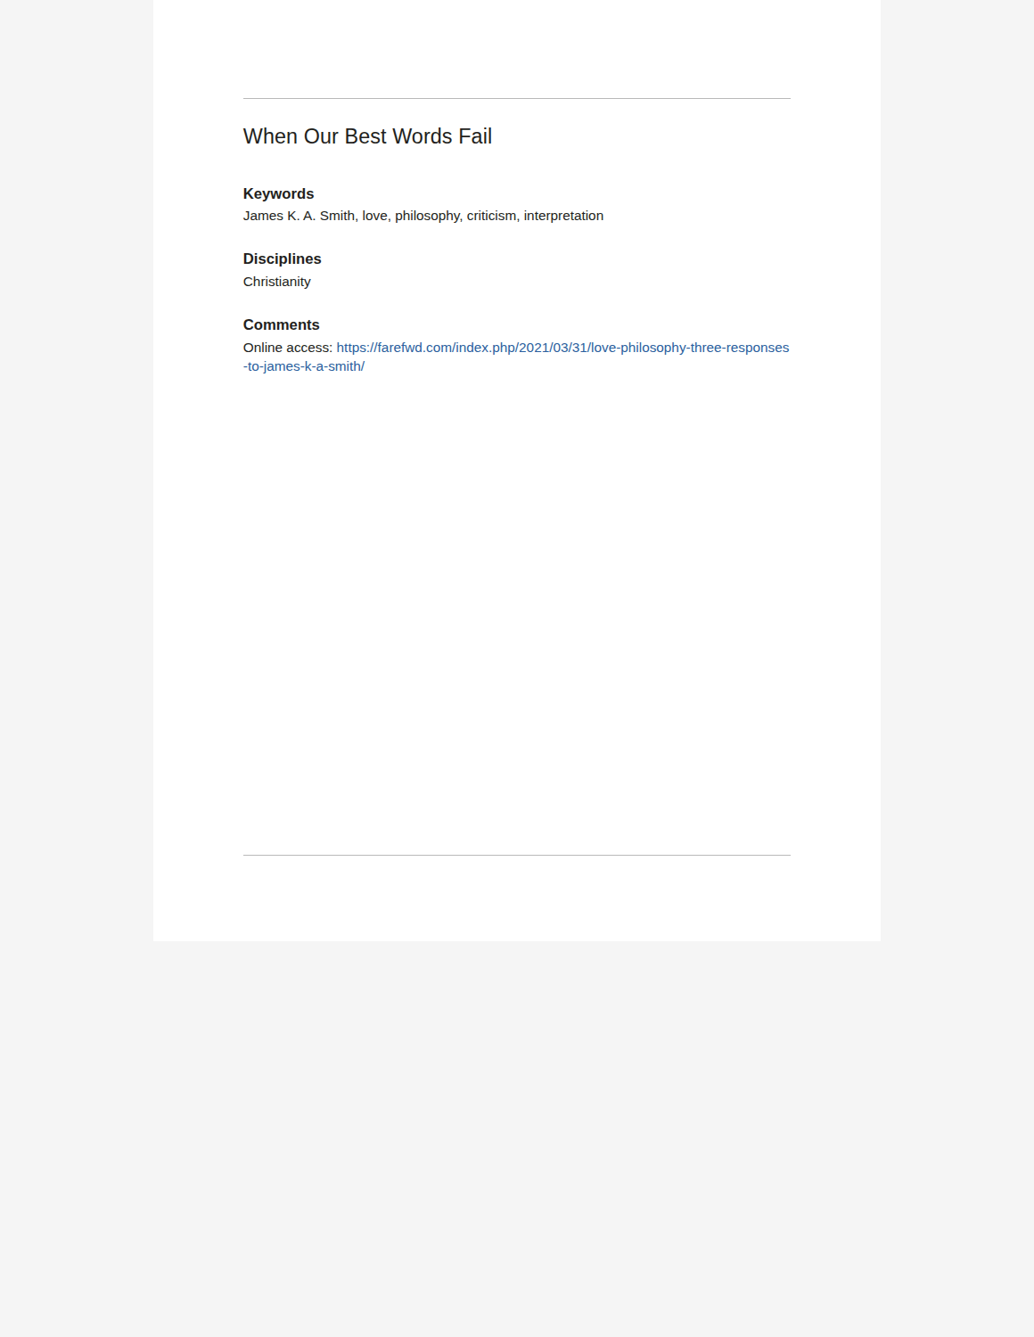When Our Best Words Fail
Keywords
James K. A. Smith, love, philosophy, criticism, interpretation
Disciplines
Christianity
Comments
Online access: https://farefwd.com/index.php/2021/03/31/love-philosophy-three-responses-to-james-k-a-smith/